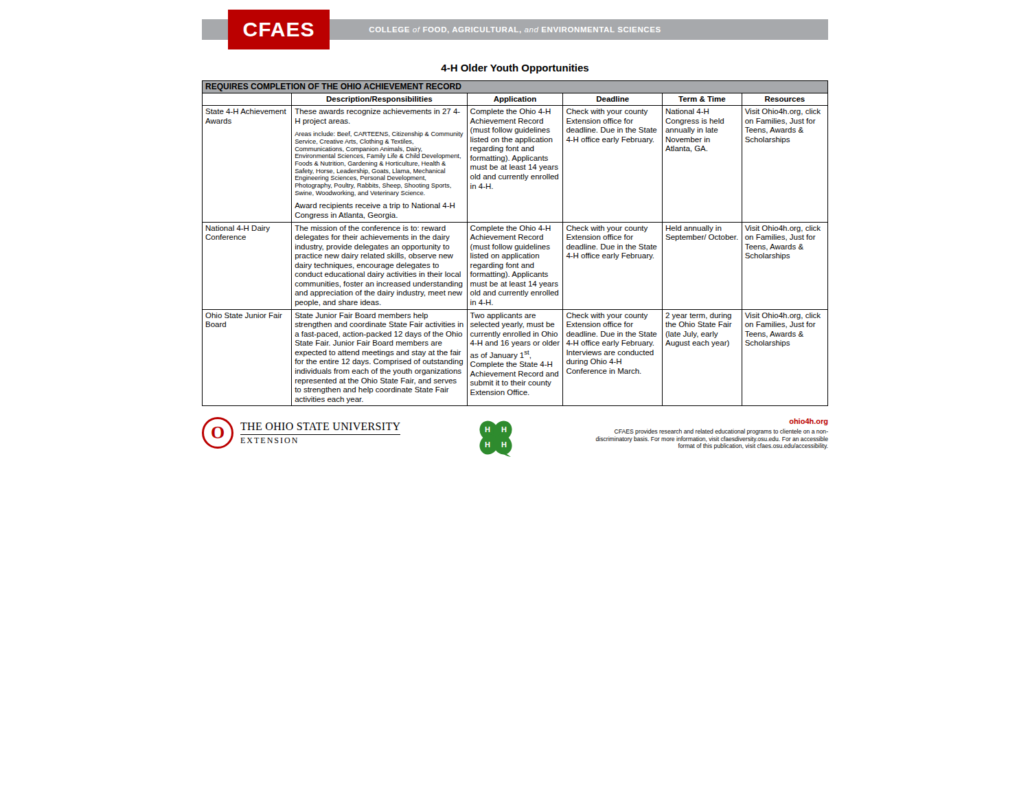COLLEGE of FOOD, AGRICULTURAL, and ENVIRONMENTAL SCIENCES
CFAES
4-H Older Youth Opportunities
| REQUIRES COMPLETION OF THE OHIO ACHIEVEMENT RECORD |
| | Description/Responsibilities | Application | Deadline | Term & Time | Resources |
| State 4-H Achievement Awards | These awards recognize achievements in 27 4-H project areas. Areas include: Beef, CARTEENS, Citizenship & Community Service, Creative Arts, Clothing & Textiles, Communications, Companion Animals, Dairy, Environmental Sciences, Family Life & Child Development, Foods & Nutrition, Gardening & Horticulture, Health & Safety, Horse, Leadership, Goats, Llama, Mechanical Engineering Sciences, Personal Development, Photography, Poultry, Rabbits, Sheep, Shooting Sports, Swine, Woodworking, and Veterinary Science. Award recipients receive a trip to National 4-H Congress in Atlanta, Georgia. | Complete the Ohio 4-H Achievement Record (must follow guidelines listed on the application regarding font and formatting). Applicants must be at least 14 years old and currently enrolled in 4-H. | Check with your county Extension office for deadline. Due in the State 4-H office early February. | National 4-H Congress is held annually in late November in Atlanta, GA. | Visit Ohio4h.org, click on Families, Just for Teens, Awards & Scholarships |
| National 4-H Dairy Conference | The mission of the conference is to: reward delegates for their achievements in the dairy industry, provide delegates an opportunity to practice new dairy related skills, observe new dairy techniques, encourage delegates to conduct educational dairy activities in their local communities, foster an increased understanding and appreciation of the dairy industry, meet new people, and share ideas. | Complete the Ohio 4-H Achievement Record (must follow guidelines listed on application regarding font and formatting). Applicants must be at least 14 years old and currently enrolled in 4-H. | Check with your county Extension office for deadline. Due in the State 4-H office early February. | Held annually in September/ October. | Visit Ohio4h.org, click on Families, Just for Teens, Awards & Scholarships |
| Ohio State Junior Fair Board | State Junior Fair Board members help strengthen and coordinate State Fair activities in a fast-paced, action-packed 12 days of the Ohio State Fair. Junior Fair Board members are expected to attend meetings and stay at the fair for the entire 12 days. Comprised of outstanding individuals from each of the youth organizations represented at the Ohio State Fair, and serves to strengthen and help coordinate State Fair activities each year. | Two applicants are selected yearly, must be currently enrolled in Ohio 4-H and 16 years or older as of January 1 st , Complete the State 4-H Achievement Record and submit it to their county Extension Office. | Check with your county Extension office for deadline. Due in the State 4-H office early February. Interviews are conducted during Ohio 4-H Conference in March. | 2 year term, during the Ohio State Fair (late July, early August each year) | Visit Ohio4h.org, click on Families, Just for Teens, Awards & Scholarships |
O
THE OHIO STATE UNIVERSITY
EXTENSION
H H H H
ohio4h.org
CFAES provides research and related educational programs to clientele on a non-discriminatory basis. For more information, visit cfaesdiversity.osu.edu. For an accessible format of this publication, visit cfaes.osu.edu/accessibility.